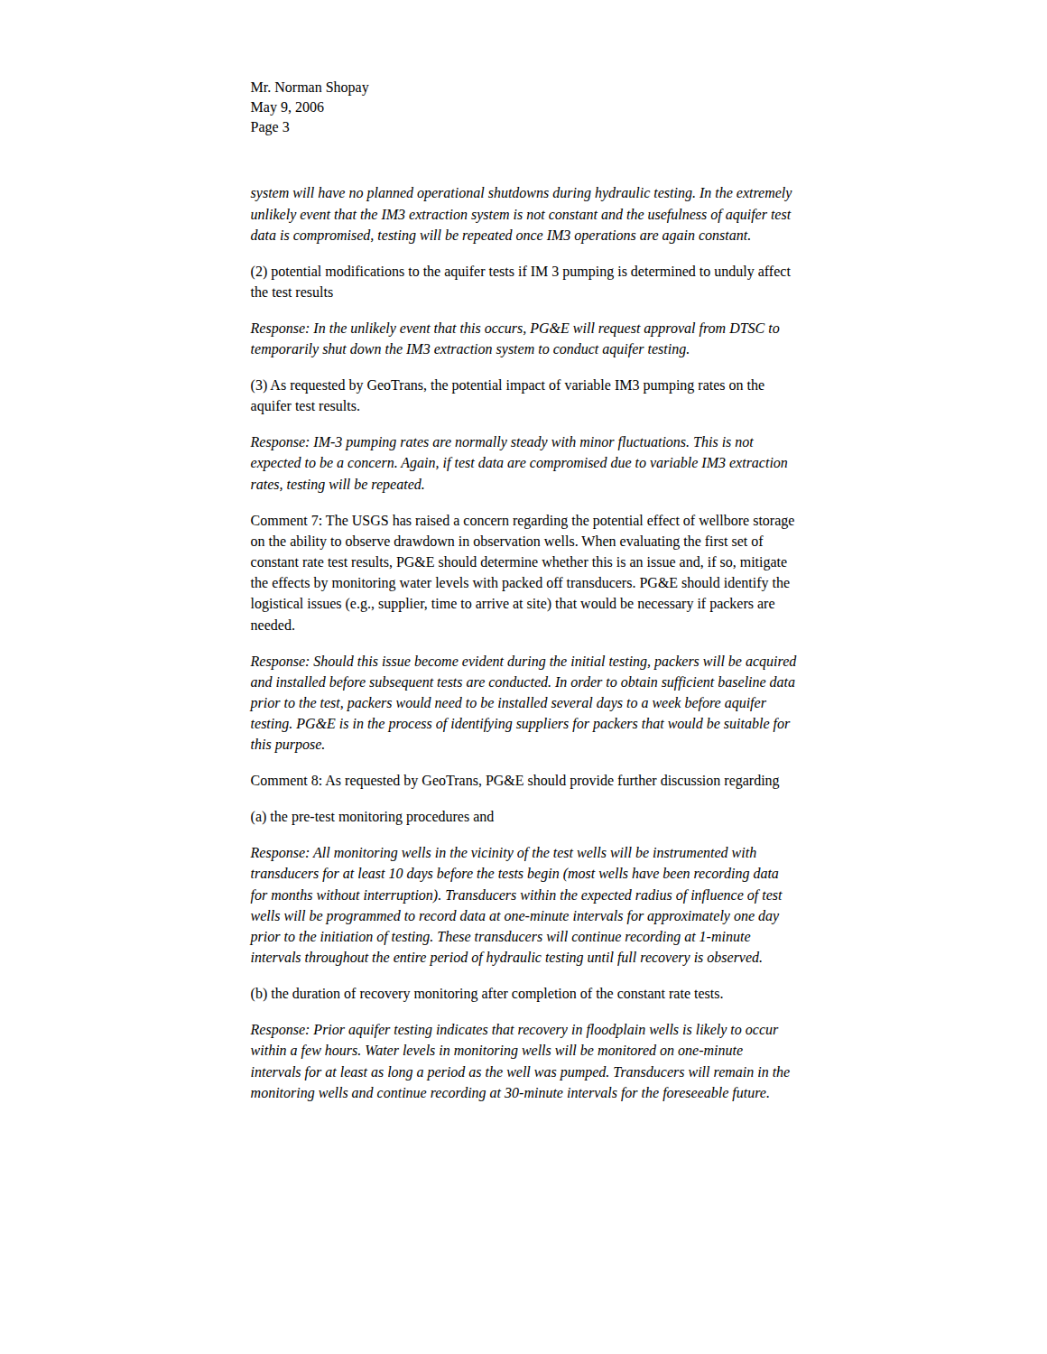Mr. Norman Shopay
May 9, 2006
Page 3
system will have no planned operational shutdowns during hydraulic testing. In the extremely unlikely event that the IM3 extraction system is not constant and the usefulness of aquifer test data is compromised, testing will be repeated once IM3 operations are again constant.
(2) potential modifications to the aquifer tests if IM 3 pumping is determined to unduly affect the test results
Response: In the unlikely event that this occurs, PG&E will request approval from DTSC to temporarily shut down the IM3 extraction system to conduct aquifer testing.
(3) As requested by GeoTrans, the potential impact of variable IM3 pumping rates on the aquifer test results.
Response: IM-3 pumping rates are normally steady with minor fluctuations. This is not expected to be a concern. Again, if test data are compromised due to variable IM3 extraction rates, testing will be repeated.
Comment 7: The USGS has raised a concern regarding the potential effect of wellbore storage on the ability to observe drawdown in observation wells. When evaluating the first set of constant rate test results, PG&E should determine whether this is an issue and, if so, mitigate the effects by monitoring water levels with packed off transducers. PG&E should identify the logistical issues (e.g., supplier, time to arrive at site) that would be necessary if packers are needed.
Response: Should this issue become evident during the initial testing, packers will be acquired and installed before subsequent tests are conducted. In order to obtain sufficient baseline data prior to the test, packers would need to be installed several days to a week before aquifer testing. PG&E is in the process of identifying suppliers for packers that would be suitable for this purpose.
Comment 8: As requested by GeoTrans, PG&E should provide further discussion regarding
(a) the pre-test monitoring procedures and
Response: All monitoring wells in the vicinity of the test wells will be instrumented with transducers for at least 10 days before the tests begin (most wells have been recording data for months without interruption). Transducers within the expected radius of influence of test wells will be programmed to record data at one-minute intervals for approximately one day prior to the initiation of testing. These transducers will continue recording at 1-minute intervals throughout the entire period of hydraulic testing until full recovery is observed.
(b) the duration of recovery monitoring after completion of the constant rate tests.
Response: Prior aquifer testing indicates that recovery in floodplain wells is likely to occur within a few hours. Water levels in monitoring wells will be monitored on one-minute intervals for at least as long a period as the well was pumped. Transducers will remain in the monitoring wells and continue recording at 30-minute intervals for the foreseeable future.